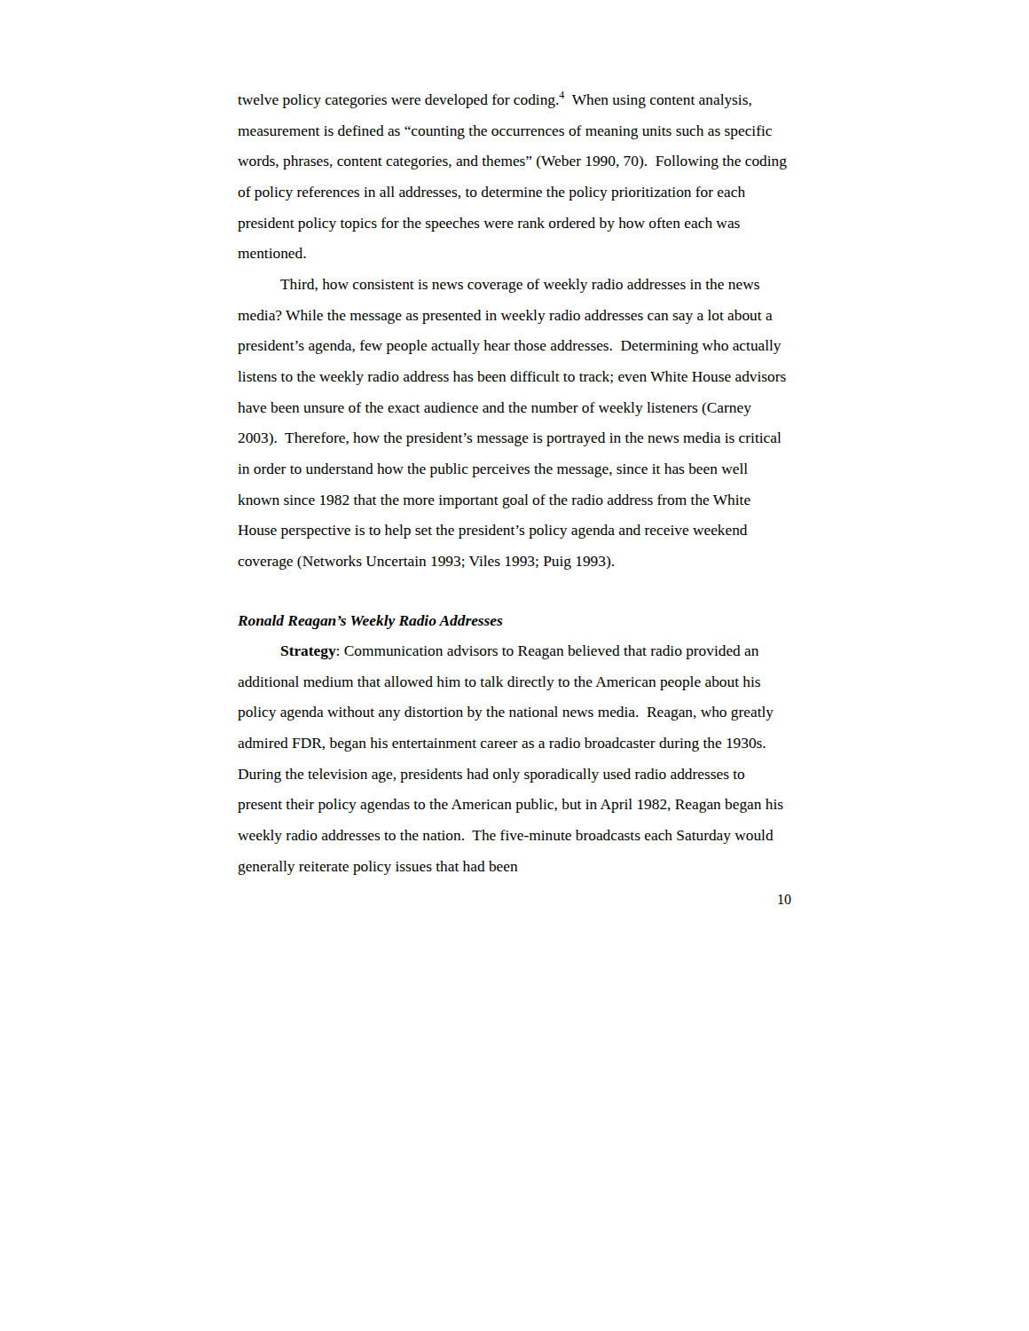twelve policy categories were developed for coding.4 When using content analysis, measurement is defined as “counting the occurrences of meaning units such as specific words, phrases, content categories, and themes” (Weber 1990, 70). Following the coding of policy references in all addresses, to determine the policy prioritization for each president policy topics for the speeches were rank ordered by how often each was mentioned.
Third, how consistent is news coverage of weekly radio addresses in the news media? While the message as presented in weekly radio addresses can say a lot about a president’s agenda, few people actually hear those addresses. Determining who actually listens to the weekly radio address has been difficult to track; even White House advisors have been unsure of the exact audience and the number of weekly listeners (Carney 2003). Therefore, how the president’s message is portrayed in the news media is critical in order to understand how the public perceives the message, since it has been well known since 1982 that the more important goal of the radio address from the White House perspective is to help set the president’s policy agenda and receive weekend coverage (Networks Uncertain 1993; Viles 1993; Puig 1993).
Ronald Reagan’s Weekly Radio Addresses
Strategy: Communication advisors to Reagan believed that radio provided an additional medium that allowed him to talk directly to the American people about his policy agenda without any distortion by the national news media. Reagan, who greatly admired FDR, began his entertainment career as a radio broadcaster during the 1930s. During the television age, presidents had only sporadically used radio addresses to present their policy agendas to the American public, but in April 1982, Reagan began his weekly radio addresses to the nation. The five-minute broadcasts each Saturday would generally reiterate policy issues that had been
10